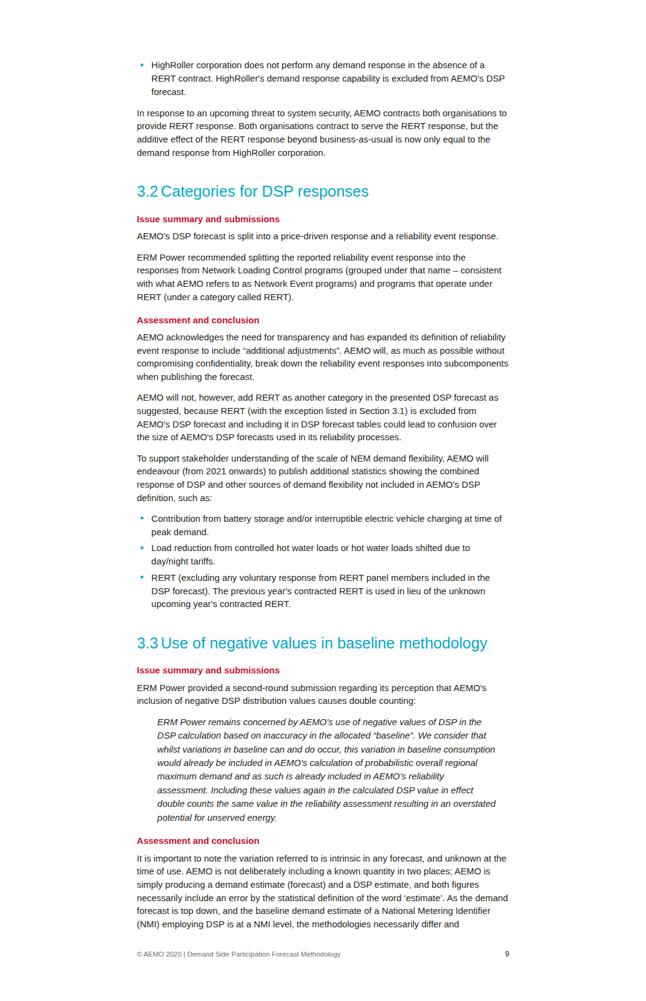HighRoller corporation does not perform any demand response in the absence of a RERT contract. HighRoller's demand response capability is excluded from AEMO's DSP forecast.
In response to an upcoming threat to system security, AEMO contracts both organisations to provide RERT response. Both organisations contract to serve the RERT response, but the additive effect of the RERT response beyond business-as-usual is now only equal to the demand response from HighRoller corporation.
3.2 Categories for DSP responses
Issue summary and submissions
AEMO's DSP forecast is split into a price-driven response and a reliability event response.
ERM Power recommended splitting the reported reliability event response into the responses from Network Loading Control programs (grouped under that name – consistent with what AEMO refers to as Network Event programs) and programs that operate under RERT (under a category called RERT).
Assessment and conclusion
AEMO acknowledges the need for transparency and has expanded its definition of reliability event response to include “additional adjustments”. AEMO will, as much as possible without compromising confidentiality, break down the reliability event responses into subcomponents when publishing the forecast.
AEMO will not, however, add RERT as another category in the presented DSP forecast as suggested, because RERT (with the exception listed in Section 3.1) is excluded from AEMO's DSP forecast and including it in DSP forecast tables could lead to confusion over the size of AEMO's DSP forecasts used in its reliability processes.
To support stakeholder understanding of the scale of NEM demand flexibility, AEMO will endeavour (from 2021 onwards) to publish additional statistics showing the combined response of DSP and other sources of demand flexibility not included in AEMO's DSP definition, such as:
Contribution from battery storage and/or interruptible electric vehicle charging at time of peak demand.
Load reduction from controlled hot water loads or hot water loads shifted due to day/night tariffs.
RERT (excluding any voluntary response from RERT panel members included in the DSP forecast). The previous year's contracted RERT is used in lieu of the unknown upcoming year's contracted RERT.
3.3 Use of negative values in baseline methodology
Issue summary and submissions
ERM Power provided a second-round submission regarding its perception that AEMO's inclusion of negative DSP distribution values causes double counting:
ERM Power remains concerned by AEMO's use of negative values of DSP in the DSP calculation based on inaccuracy in the allocated “baseline”. We consider that whilst variations in baseline can and do occur, this variation in baseline consumption would already be included in AEMO's calculation of probabilistic overall regional maximum demand and as such is already included in AEMO's reliability assessment. Including these values again in the calculated DSP value in effect double counts the same value in the reliability assessment resulting in an overstated potential for unserved energy.
Assessment and conclusion
It is important to note the variation referred to is intrinsic in any forecast, and unknown at the time of use. AEMO is not deliberately including a known quantity in two places; AEMO is simply producing a demand estimate (forecast) and a DSP estimate, and both figures necessarily include an error by the statistical definition of the word ‘estimate’. As the demand forecast is top down, and the baseline demand estimate of a National Metering Identifier (NMI) employing DSP is at a NMI level, the methodologies necessarily differ and
© AEMO 2020 | Demand Side Participation Forecast Methodology 9